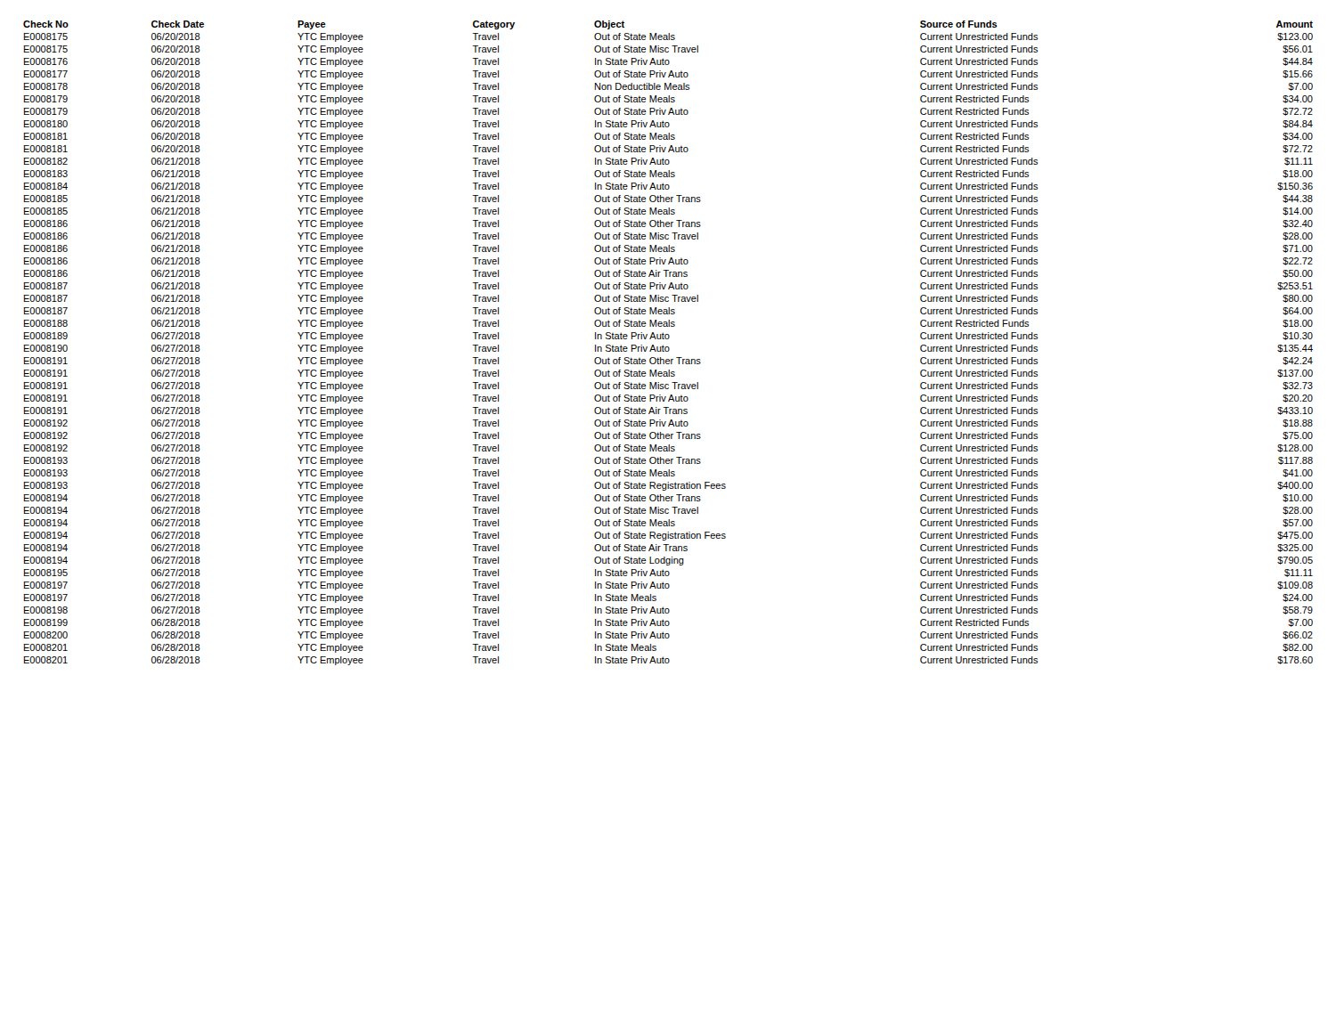| Check No | Check Date | Payee | Category | Object | Source of Funds | Amount |
| --- | --- | --- | --- | --- | --- | --- |
| E0008175 | 06/20/2018 | YTC Employee | Travel | Out of State Meals | Current Unrestricted Funds | $123.00 |
| E0008175 | 06/20/2018 | YTC Employee | Travel | Out of State Misc Travel | Current Unrestricted Funds | $56.01 |
| E0008176 | 06/20/2018 | YTC Employee | Travel | In State Priv Auto | Current Unrestricted Funds | $44.84 |
| E0008177 | 06/20/2018 | YTC Employee | Travel | Out of State Priv Auto | Current Unrestricted Funds | $15.66 |
| E0008178 | 06/20/2018 | YTC Employee | Travel | Non Deductible Meals | Current Unrestricted Funds | $7.00 |
| E0008179 | 06/20/2018 | YTC Employee | Travel | Out of State Meals | Current Restricted Funds | $34.00 |
| E0008179 | 06/20/2018 | YTC Employee | Travel | Out of State Priv Auto | Current Restricted Funds | $72.72 |
| E0008180 | 06/20/2018 | YTC Employee | Travel | In State Priv Auto | Current Unrestricted Funds | $84.84 |
| E0008181 | 06/20/2018 | YTC Employee | Travel | Out of State Meals | Current Restricted Funds | $34.00 |
| E0008181 | 06/20/2018 | YTC Employee | Travel | Out of State Priv Auto | Current Restricted Funds | $72.72 |
| E0008182 | 06/21/2018 | YTC Employee | Travel | In State Priv Auto | Current Unrestricted Funds | $11.11 |
| E0008183 | 06/21/2018 | YTC Employee | Travel | Out of State Meals | Current Restricted Funds | $18.00 |
| E0008184 | 06/21/2018 | YTC Employee | Travel | In State Priv Auto | Current Unrestricted Funds | $150.36 |
| E0008185 | 06/21/2018 | YTC Employee | Travel | Out of State Other Trans | Current Unrestricted Funds | $44.38 |
| E0008185 | 06/21/2018 | YTC Employee | Travel | Out of State Meals | Current Unrestricted Funds | $14.00 |
| E0008186 | 06/21/2018 | YTC Employee | Travel | Out of State Other Trans | Current Unrestricted Funds | $32.40 |
| E0008186 | 06/21/2018 | YTC Employee | Travel | Out of State Misc Travel | Current Unrestricted Funds | $28.00 |
| E0008186 | 06/21/2018 | YTC Employee | Travel | Out of State Meals | Current Unrestricted Funds | $71.00 |
| E0008186 | 06/21/2018 | YTC Employee | Travel | Out of State Priv Auto | Current Unrestricted Funds | $22.72 |
| E0008186 | 06/21/2018 | YTC Employee | Travel | Out of State Air Trans | Current Unrestricted Funds | $50.00 |
| E0008187 | 06/21/2018 | YTC Employee | Travel | Out of State Priv Auto | Current Unrestricted Funds | $253.51 |
| E0008187 | 06/21/2018 | YTC Employee | Travel | Out of State Misc Travel | Current Unrestricted Funds | $80.00 |
| E0008187 | 06/21/2018 | YTC Employee | Travel | Out of State Meals | Current Unrestricted Funds | $64.00 |
| E0008188 | 06/21/2018 | YTC Employee | Travel | Out of State Meals | Current Restricted Funds | $18.00 |
| E0008189 | 06/27/2018 | YTC Employee | Travel | In State Priv Auto | Current Unrestricted Funds | $10.30 |
| E0008190 | 06/27/2018 | YTC Employee | Travel | In State Priv Auto | Current Unrestricted Funds | $135.44 |
| E0008191 | 06/27/2018 | YTC Employee | Travel | Out of State Other Trans | Current Unrestricted Funds | $42.24 |
| E0008191 | 06/27/2018 | YTC Employee | Travel | Out of State Meals | Current Unrestricted Funds | $137.00 |
| E0008191 | 06/27/2018 | YTC Employee | Travel | Out of State Misc Travel | Current Unrestricted Funds | $32.73 |
| E0008191 | 06/27/2018 | YTC Employee | Travel | Out of State Priv Auto | Current Unrestricted Funds | $20.20 |
| E0008191 | 06/27/2018 | YTC Employee | Travel | Out of State Air Trans | Current Unrestricted Funds | $433.10 |
| E0008192 | 06/27/2018 | YTC Employee | Travel | Out of State Priv Auto | Current Unrestricted Funds | $18.88 |
| E0008192 | 06/27/2018 | YTC Employee | Travel | Out of State Other Trans | Current Unrestricted Funds | $75.00 |
| E0008192 | 06/27/2018 | YTC Employee | Travel | Out of State Meals | Current Unrestricted Funds | $128.00 |
| E0008193 | 06/27/2018 | YTC Employee | Travel | Out of State Other Trans | Current Unrestricted Funds | $117.88 |
| E0008193 | 06/27/2018 | YTC Employee | Travel | Out of State Meals | Current Unrestricted Funds | $41.00 |
| E0008193 | 06/27/2018 | YTC Employee | Travel | Out of State Registration Fees | Current Unrestricted Funds | $400.00 |
| E0008194 | 06/27/2018 | YTC Employee | Travel | Out of State Other Trans | Current Unrestricted Funds | $10.00 |
| E0008194 | 06/27/2018 | YTC Employee | Travel | Out of State Misc Travel | Current Unrestricted Funds | $28.00 |
| E0008194 | 06/27/2018 | YTC Employee | Travel | Out of State Meals | Current Unrestricted Funds | $57.00 |
| E0008194 | 06/27/2018 | YTC Employee | Travel | Out of State Registration Fees | Current Unrestricted Funds | $475.00 |
| E0008194 | 06/27/2018 | YTC Employee | Travel | Out of State Air Trans | Current Unrestricted Funds | $325.00 |
| E0008194 | 06/27/2018 | YTC Employee | Travel | Out of State Lodging | Current Unrestricted Funds | $790.05 |
| E0008195 | 06/27/2018 | YTC Employee | Travel | In State Priv Auto | Current Unrestricted Funds | $11.11 |
| E0008197 | 06/27/2018 | YTC Employee | Travel | In State Priv Auto | Current Unrestricted Funds | $109.08 |
| E0008197 | 06/27/2018 | YTC Employee | Travel | In State Meals | Current Unrestricted Funds | $24.00 |
| E0008198 | 06/27/2018 | YTC Employee | Travel | In State Priv Auto | Current Unrestricted Funds | $58.79 |
| E0008199 | 06/28/2018 | YTC Employee | Travel | In State Priv Auto | Current Restricted Funds | $7.00 |
| E0008200 | 06/28/2018 | YTC Employee | Travel | In State Priv Auto | Current Unrestricted Funds | $66.02 |
| E0008201 | 06/28/2018 | YTC Employee | Travel | In State Meals | Current Unrestricted Funds | $82.00 |
| E0008201 | 06/28/2018 | YTC Employee | Travel | In State Priv Auto | Current Unrestricted Funds | $178.60 |